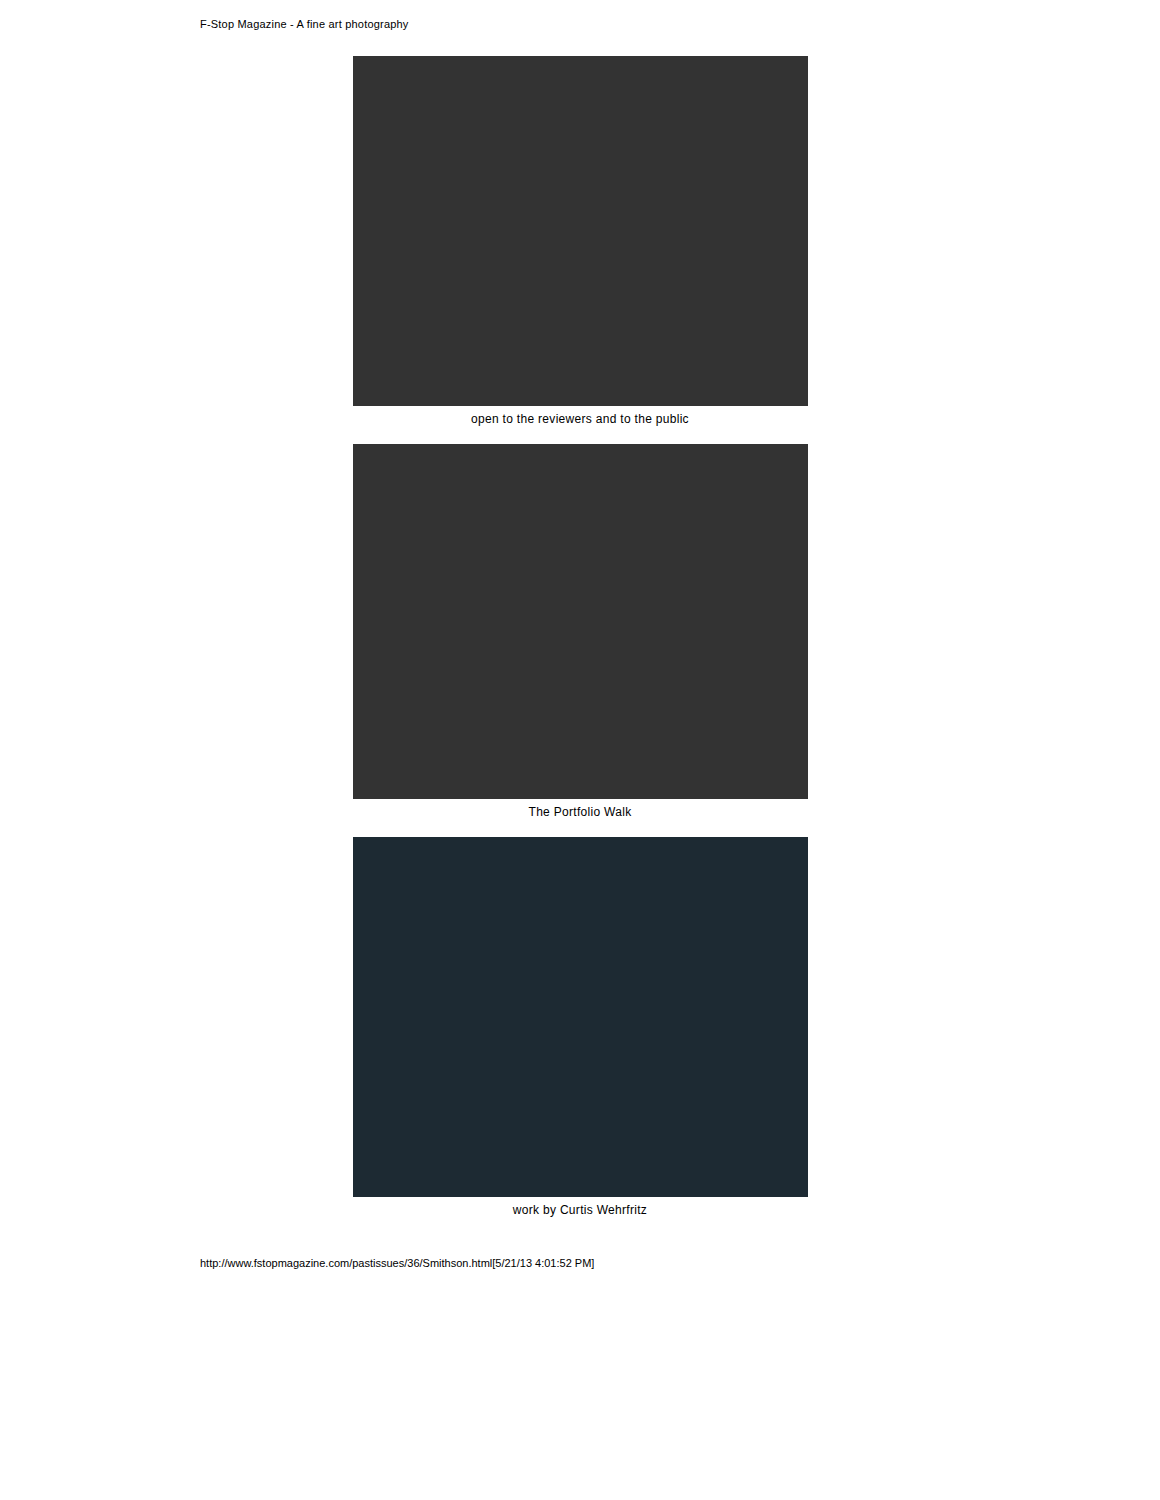F-Stop Magazine - A fine art photography
open to the reviewers and to the public
The Portfolio Walk
work by Curtis Wehrfritz
http://www.fstopmagazine.com/pastissues/36/Smithson.html[5/21/13 4:01:52 PM]